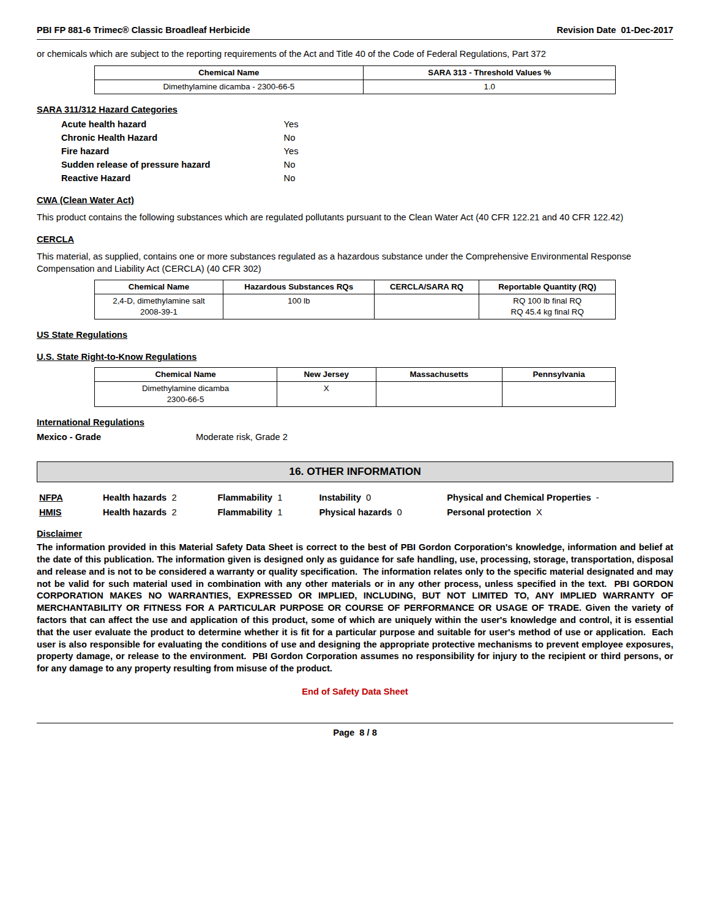PBI FP 881-6 Trimec® Classic Broadleaf Herbicide
Revision Date 01-Dec-2017
or chemicals which are subject to the reporting requirements of the Act and Title 40 of the Code of Federal Regulations, Part 372
| Chemical Name | SARA 313 - Threshold Values % |
| --- | --- |
| Dimethylamine dicamba - 2300-66-5 | 1.0 |
SARA 311/312 Hazard Categories
| Acute health hazard | Yes |
| Chronic Health Hazard | No |
| Fire hazard | Yes |
| Sudden release of pressure hazard | No |
| Reactive Hazard | No |
CWA (Clean Water Act)
This product contains the following substances which are regulated pollutants pursuant to the Clean Water Act (40 CFR 122.21 and 40 CFR 122.42)
CERCLA
This material, as supplied, contains one or more substances regulated as a hazardous substance under the Comprehensive Environmental Response Compensation and Liability Act (CERCLA) (40 CFR 302)
| Chemical Name | Hazardous Substances RQs | CERCLA/SARA RQ | Reportable Quantity (RQ) |
| --- | --- | --- | --- |
| 2,4-D, dimethylamine salt 2008-39-1 | 100 lb | | RQ 100 lb final RQ RQ 45.4 kg final RQ |
US State Regulations
U.S. State Right-to-Know Regulations
| Chemical Name | New Jersey | Massachusetts | Pennsylvania |
| --- | --- | --- | --- |
| Dimethylamine dicamba 2300-66-5 | X | | |
International Regulations
Mexico - Grade
Moderate risk, Grade 2
16. OTHER INFORMATION
| NFPA | Health hazards 2 | Flammability 1 | Instability 0 | Physical and Chemical Properties - |
| HMIS | Health hazards 2 | Flammability 1 | Physical hazards 0 | Personal protection X |
Disclaimer
The information provided in this Material Safety Data Sheet is correct to the best of PBI Gordon Corporation's knowledge, information and belief at the date of this publication. The information given is designed only as guidance for safe handling, use, processing, storage, transportation, disposal and release and is not to be considered a warranty or quality specification. The information relates only to the specific material designated and may not be valid for such material used in combination with any other materials or in any other process, unless specified in the text. PBI GORDON CORPORATION MAKES NO WARRANTIES, EXPRESSED OR IMPLIED, INCLUDING, BUT NOT LIMITED TO, ANY IMPLIED WARRANTY OF MERCHANTABILITY OR FITNESS FOR A PARTICULAR PURPOSE OR COURSE OF PERFORMANCE OR USAGE OF TRADE. Given the variety of factors that can affect the use and application of this product, some of which are uniquely within the user's knowledge and control, it is essential that the user evaluate the product to determine whether it is fit for a particular purpose and suitable for user's method of use or application. Each user is also responsible for evaluating the conditions of use and designing the appropriate protective mechanisms to prevent employee exposures, property damage, or release to the environment. PBI Gordon Corporation assumes no responsibility for injury to the recipient or third persons, or for any damage to any property resulting from misuse of the product.
End of Safety Data Sheet
Page 8 / 8